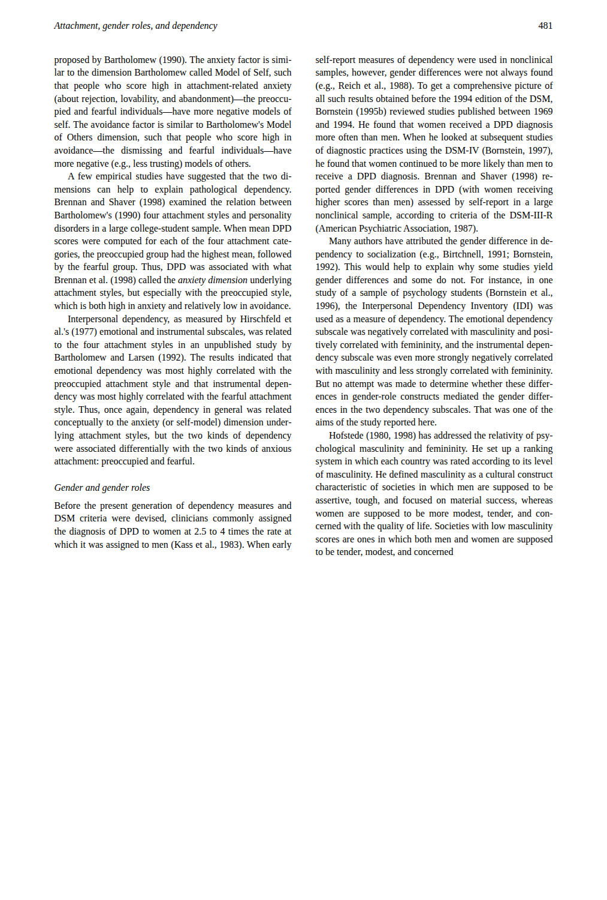Attachment, gender roles, and dependency 481
proposed by Bartholomew (1990). The anxiety factor is similar to the dimension Bartholomew called Model of Self, such that people who score high in attachment-related anxiety (about rejection, lovability, and abandonment)—the preoccupied and fearful individuals—have more negative models of self. The avoidance factor is similar to Bartholomew's Model of Others dimension, such that people who score high in avoidance—the dismissing and fearful individuals—have more negative (e.g., less trusting) models of others.
A few empirical studies have suggested that the two dimensions can help to explain pathological dependency. Brennan and Shaver (1998) examined the relation between Bartholomew's (1990) four attachment styles and personality disorders in a large college-student sample. When mean DPD scores were computed for each of the four attachment categories, the preoccupied group had the highest mean, followed by the fearful group. Thus, DPD was associated with what Brennan et al. (1998) called the anxiety dimension underlying attachment styles, but especially with the preoccupied style, which is both high in anxiety and relatively low in avoidance.
Interpersonal dependency, as measured by Hirschfeld et al.'s (1977) emotional and instrumental subscales, was related to the four attachment styles in an unpublished study by Bartholomew and Larsen (1992). The results indicated that emotional dependency was most highly correlated with the preoccupied attachment style and that instrumental dependency was most highly correlated with the fearful attachment style. Thus, once again, dependency in general was related conceptually to the anxiety (or self-model) dimension underlying attachment styles, but the two kinds of dependency were associated differentially with the two kinds of anxious attachment: preoccupied and fearful.
Gender and gender roles
Before the present generation of dependency measures and DSM criteria were devised, clinicians commonly assigned the diagnosis of DPD to women at 2.5 to 4 times the rate at which it was assigned to men (Kass et al., 1983). When early self-report measures of dependency were used in nonclinical samples, however, gender differences were not always found (e.g., Reich et al., 1988). To get a comprehensive picture of all such results obtained before the 1994 edition of the DSM, Bornstein (1995b) reviewed studies published between 1969 and 1994. He found that women received a DPD diagnosis more often than men. When he looked at subsequent studies of diagnostic practices using the DSM-IV (Bornstein, 1997), he found that women continued to be more likely than men to receive a DPD diagnosis. Brennan and Shaver (1998) reported gender differences in DPD (with women receiving higher scores than men) assessed by self-report in a large nonclinical sample, according to criteria of the DSM-III-R (American Psychiatric Association, 1987).
Many authors have attributed the gender difference in dependency to socialization (e.g., Birtchnell, 1991; Bornstein, 1992). This would help to explain why some studies yield gender differences and some do not. For instance, in one study of a sample of psychology students (Bornstein et al., 1996), the Interpersonal Dependency Inventory (IDI) was used as a measure of dependency. The emotional dependency subscale was negatively correlated with masculinity and positively correlated with femininity, and the instrumental dependency subscale was even more strongly negatively correlated with masculinity and less strongly correlated with femininity. But no attempt was made to determine whether these differences in gender-role constructs mediated the gender differences in the two dependency subscales. That was one of the aims of the study reported here.
Hofstede (1980, 1998) has addressed the relativity of psychological masculinity and femininity. He set up a ranking system in which each country was rated according to its level of masculinity. He defined masculinity as a cultural construct characteristic of societies in which men are supposed to be assertive, tough, and focused on material success, whereas women are supposed to be more modest, tender, and concerned with the quality of life. Societies with low masculinity scores are ones in which both men and women are supposed to be tender, modest, and concerned